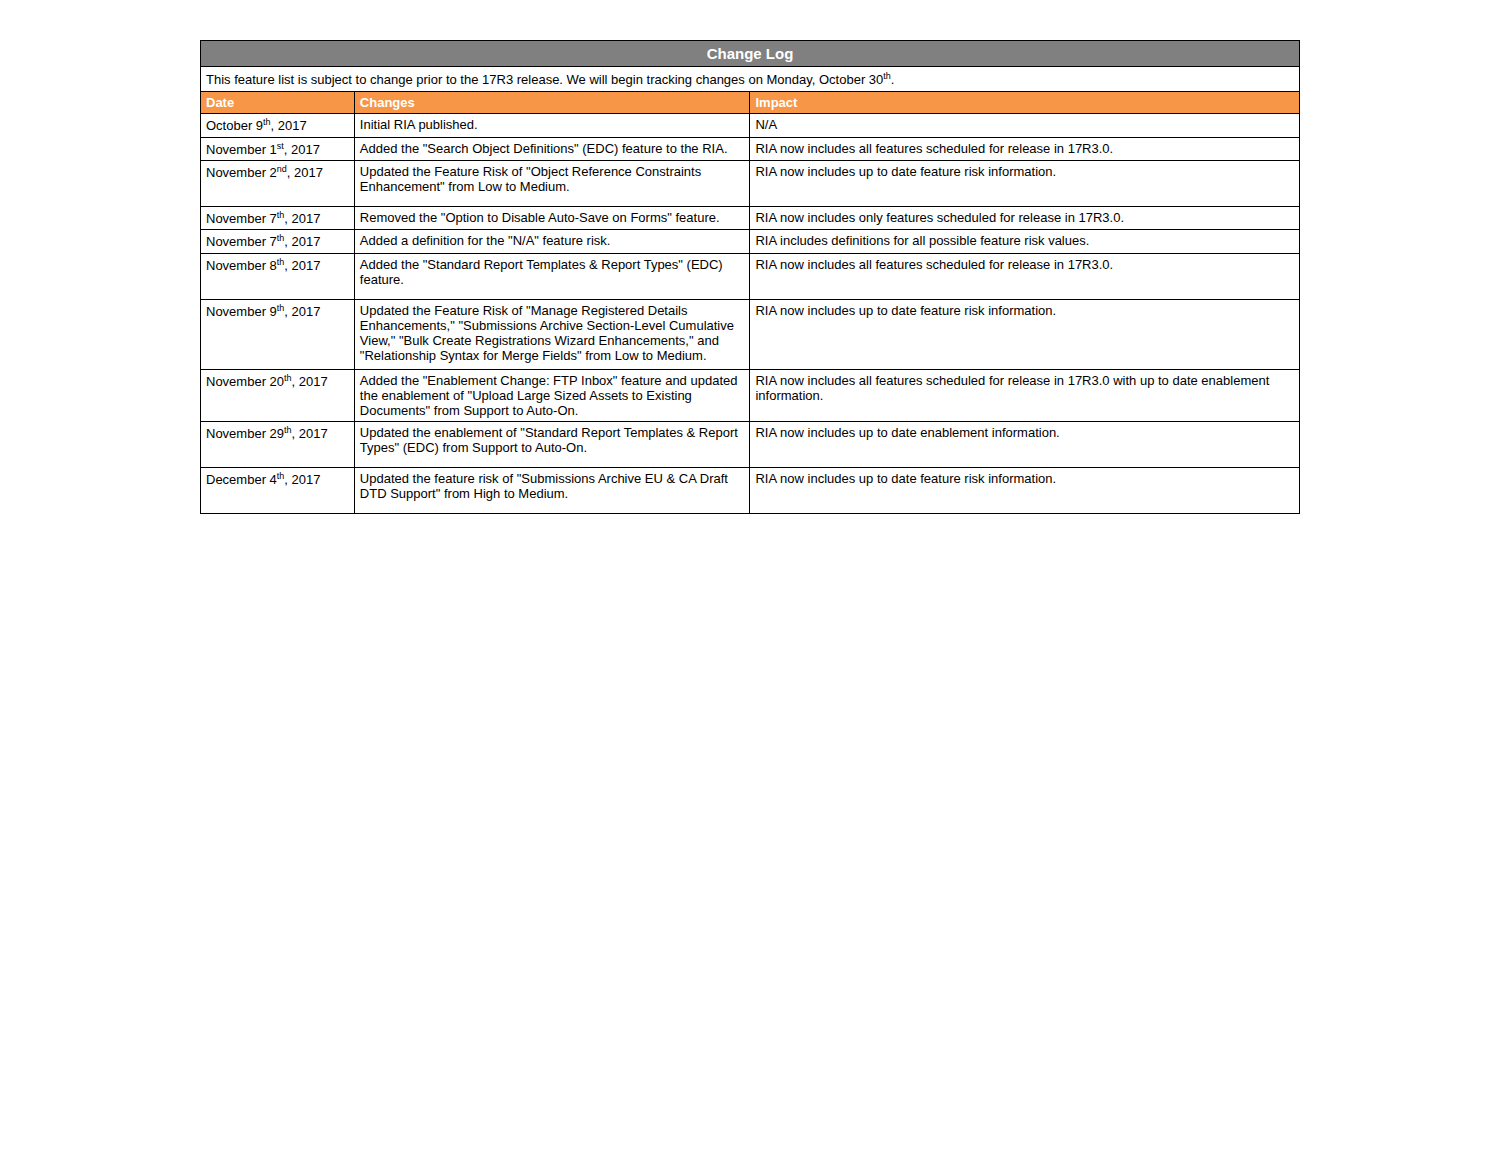| Change Log |
| This feature list is subject to change prior to the 17R3 release. We will begin tracking changes on Monday, October 30 th . |
| Date | Changes | Impact |
| October 9 th , 2017 | Initial RIA published. | N/A |
| November 1 st , 2017 | Added the "Search Object Definitions" (EDC) feature to the RIA. | RIA now includes all features scheduled for release in 17R3.0. |
| November 2 nd , 2017 | Updated the Feature Risk of "Object Reference Constraints Enhancement" from Low to Medium. | RIA now includes up to date feature risk information. |
| November 7 th , 2017 | Removed the "Option to Disable Auto-Save on Forms" feature. | RIA now includes only features scheduled for release in 17R3.0. |
| November 7 th , 2017 | Added a definition for the "N/A" feature risk. | RIA includes definitions for all possible feature risk values. |
| November 8 th , 2017 | Added the "Standard Report Templates & Report Types" (EDC) feature. | RIA now includes all features scheduled for release in 17R3.0. |
| November 9 th , 2017 | Updated the Feature Risk of "Manage Registered Details Enhancements," "Submissions Archive Section-Level Cumulative View," "Bulk Create Registrations Wizard Enhancements," and "Relationship Syntax for Merge Fields" from Low to Medium. | RIA now includes up to date feature risk information. |
| November 20 th , 2017 | Added the "Enablement Change: FTP Inbox" feature and updated the enablement of "Upload Large Sized Assets to Existing Documents" from Support to Auto-On. | RIA now includes all features scheduled for release in 17R3.0 with up to date enablement information. |
| November 29 th , 2017 | Updated the enablement of "Standard Report Templates & Report Types" (EDC) from Support to Auto-On. | RIA now includes up to date enablement information. |
| December 4 th , 2017 | Updated the feature risk of "Submissions Archive EU & CA Draft DTD Support" from High to Medium. | RIA now includes up to date feature risk information. |